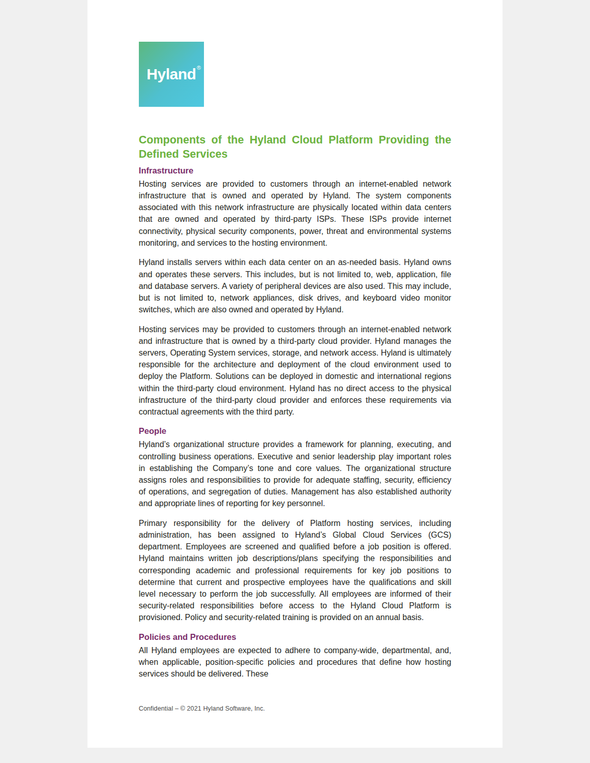Hyland®
Components of the Hyland Cloud Platform Providing the Defined Services
Infrastructure
Hosting services are provided to customers through an internet-enabled network infrastructure that is owned and operated by Hyland. The system components associated with this network infrastructure are physically located within data centers that are owned and operated by third-party ISPs. These ISPs provide internet connectivity, physical security components, power, threat and environmental systems monitoring, and services to the hosting environment.
Hyland installs servers within each data center on an as-needed basis. Hyland owns and operates these servers. This includes, but is not limited to, web, application, file and database servers. A variety of peripheral devices are also used. This may include, but is not limited to, network appliances, disk drives, and keyboard video monitor switches, which are also owned and operated by Hyland.
Hosting services may be provided to customers through an internet-enabled network and infrastructure that is owned by a third-party cloud provider. Hyland manages the servers, Operating System services, storage, and network access. Hyland is ultimately responsible for the architecture and deployment of the cloud environment used to deploy the Platform. Solutions can be deployed in domestic and international regions within the third-party cloud environment. Hyland has no direct access to the physical infrastructure of the third-party cloud provider and enforces these requirements via contractual agreements with the third party.
People
Hyland’s organizational structure provides a framework for planning, executing, and controlling business operations. Executive and senior leadership play important roles in establishing the Company’s tone and core values. The organizational structure assigns roles and responsibilities to provide for adequate staffing, security, efficiency of operations, and segregation of duties. Management has also established authority and appropriate lines of reporting for key personnel.
Primary responsibility for the delivery of Platform hosting services, including administration, has been assigned to Hyland’s Global Cloud Services (GCS) department. Employees are screened and qualified before a job position is offered. Hyland maintains written job descriptions/plans specifying the responsibilities and corresponding academic and professional requirements for key job positions to determine that current and prospective employees have the qualifications and skill level necessary to perform the job successfully. All employees are informed of their security-related responsibilities before access to the Hyland Cloud Platform is provisioned. Policy and security-related training is provided on an annual basis.
Policies and Procedures
All Hyland employees are expected to adhere to company-wide, departmental, and, when applicable, position-specific policies and procedures that define how hosting services should be delivered. These
Confidential – © 2021 Hyland Software, Inc.